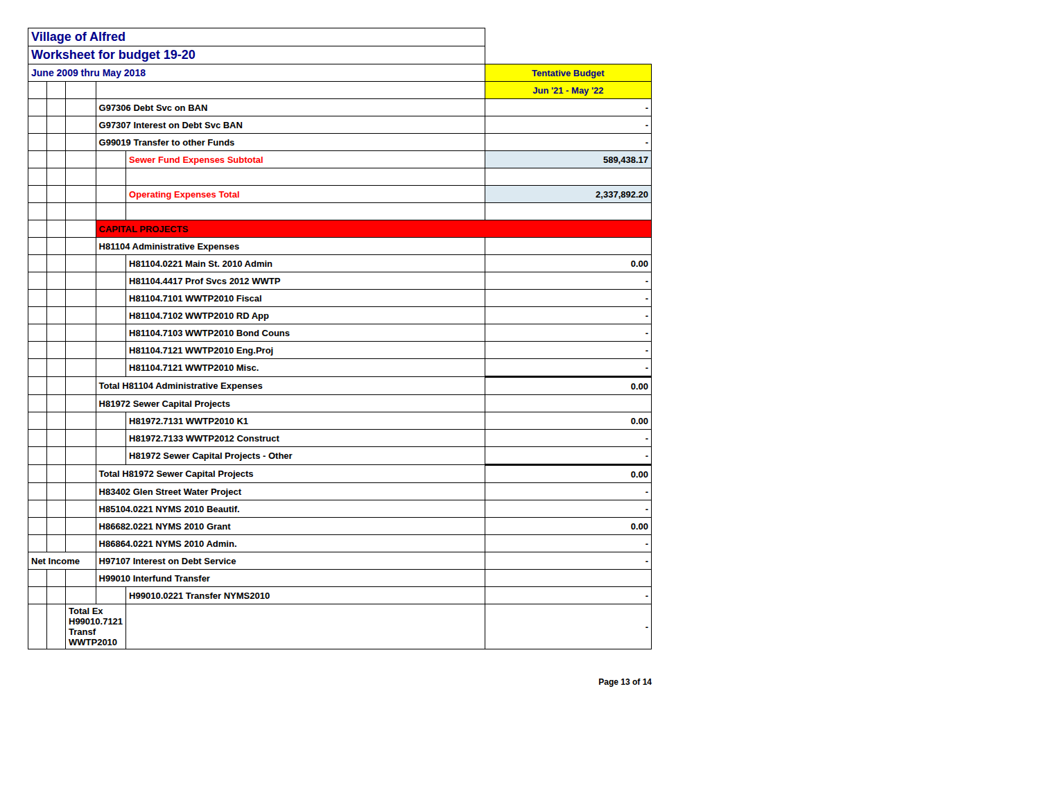| Village of Alfred | |
| Worksheet for budget 19-20 | |
| June 2009 thru May 2018 | Tentative Budget |
| | | | | Jun '21 - May '22 |
| | | | G97306 Debt Svc on BAN | - |
| | | | G97307 Interest on Debt Svc BAN | - |
| | | | G99019 Transfer to other Funds | - |
| | | | | Sewer Fund Expenses Subtotal | 589,438.17 |
| | | | | Operating Expenses Total | 2,337,892.20 |
| | | | CAPITAL PROJECTS |
| | | | H81104 Administrative Expenses | |
| | | | | H81104.0221 Main St. 2010 Admin | 0.00 |
| | | | | H81104.4417 Prof Svcs 2012 WWTP | - |
| | | | | H81104.7101 WWTP2010 Fiscal | - |
| | | | | H81104.7102 WWTP2010 RD App | - |
| | | | | H81104.7103 WWTP2010 Bond Couns | - |
| | | | | H81104.7121 WWTP2010 Eng.Proj | - |
| | | | | H81104.7121 WWTP2010 Misc. | - |
| | | | Total H81104 Administrative Expenses | 0.00 |
| | | | H81972 Sewer Capital Projects | |
| | | | | H81972.7131 WWTP2010 K1 | 0.00 |
| | | | | H81972.7133 WWTP2012 Construct | - |
| | | | | H81972 Sewer Capital Projects - Other | - |
| | | | Total H81972 Sewer Capital Projects | 0.00 |
| | | | H83402 Glen Street Water Project | - |
| | | | H85104.0221 NYMS 2010 Beautif. | - |
| | | | H86682.0221 NYMS 2010 Grant | 0.00 |
| | | | H86864.0221 NYMS 2010 Admin. | - |
| Net Income | H97107 Interest on Debt Service | - |
| | | | H99010 Interfund Transfer | |
| | | | | H99010.0221 Transfer NYMS2010 | - |
| | | Total Ex H99010.7121 Transf WWTP2010 | | - |
Page 13 of 14